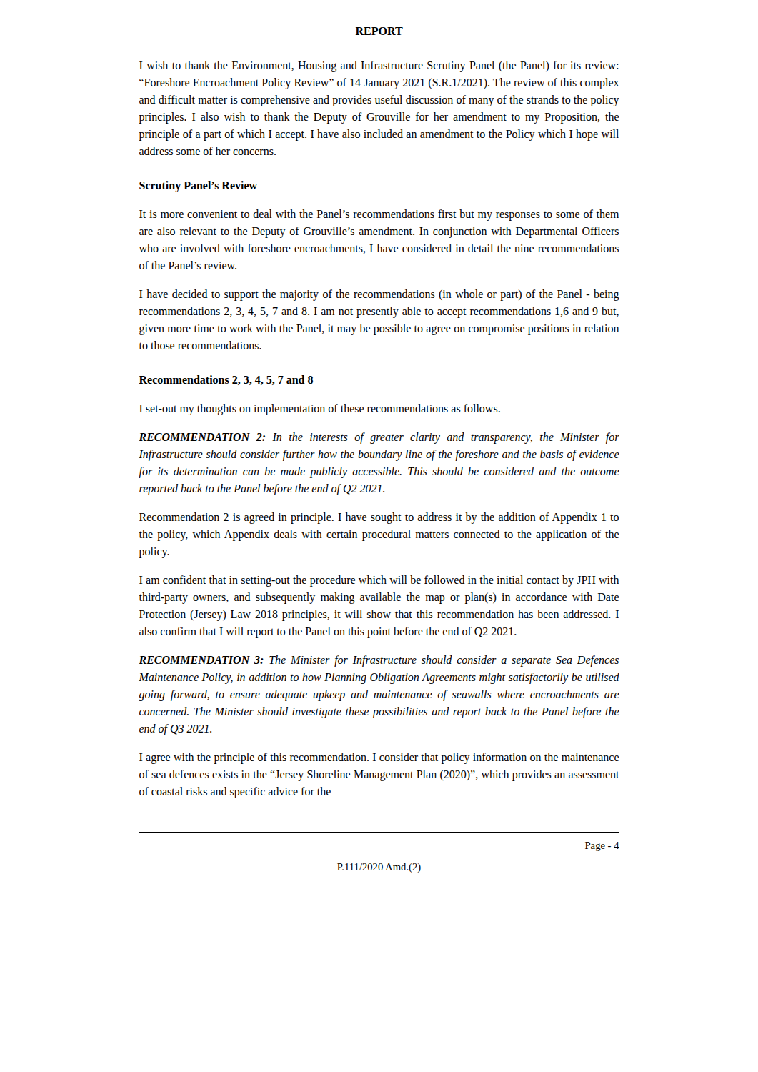REPORT
I wish to thank the Environment, Housing and Infrastructure Scrutiny Panel (the Panel) for its review: “Foreshore Encroachment Policy Review” of 14 January 2021 (S.R.1/2021). The review of this complex and difficult matter is comprehensive and provides useful discussion of many of the strands to the policy principles. I also wish to thank the Deputy of Grouville for her amendment to my Proposition, the principle of a part of which I accept. I have also included an amendment to the Policy which I hope will address some of her concerns.
Scrutiny Panel’s Review
It is more convenient to deal with the Panel’s recommendations first but my responses to some of them are also relevant to the Deputy of Grouville’s amendment. In conjunction with Departmental Officers who are involved with foreshore encroachments, I have considered in detail the nine recommendations of the Panel’s review.
I have decided to support the majority of the recommendations (in whole or part) of the Panel - being recommendations 2, 3, 4, 5, 7 and 8. I am not presently able to accept recommendations 1,6 and 9 but, given more time to work with the Panel, it may be possible to agree on compromise positions in relation to those recommendations.
Recommendations 2, 3, 4, 5, 7 and 8
I set-out my thoughts on implementation of these recommendations as follows.
RECOMMENDATION 2: In the interests of greater clarity and transparency, the Minister for Infrastructure should consider further how the boundary line of the foreshore and the basis of evidence for its determination can be made publicly accessible. This should be considered and the outcome reported back to the Panel before the end of Q2 2021.
Recommendation 2 is agreed in principle. I have sought to address it by the addition of Appendix 1 to the policy, which Appendix deals with certain procedural matters connected to the application of the policy.
I am confident that in setting-out the procedure which will be followed in the initial contact by JPH with third-party owners, and subsequently making available the map or plan(s) in accordance with Date Protection (Jersey) Law 2018 principles, it will show that this recommendation has been addressed. I also confirm that I will report to the Panel on this point before the end of Q2 2021.
RECOMMENDATION 3: The Minister for Infrastructure should consider a separate Sea Defences Maintenance Policy, in addition to how Planning Obligation Agreements might satisfactorily be utilised going forward, to ensure adequate upkeep and maintenance of seawalls where encroachments are concerned. The Minister should investigate these possibilities and report back to the Panel before the end of Q3 2021.
I agree with the principle of this recommendation. I consider that policy information on the maintenance of sea defences exists in the “Jersey Shoreline Management Plan (2020)”, which provides an assessment of coastal risks and specific advice for the
Page - 4
P.111/2020 Amd.(2)